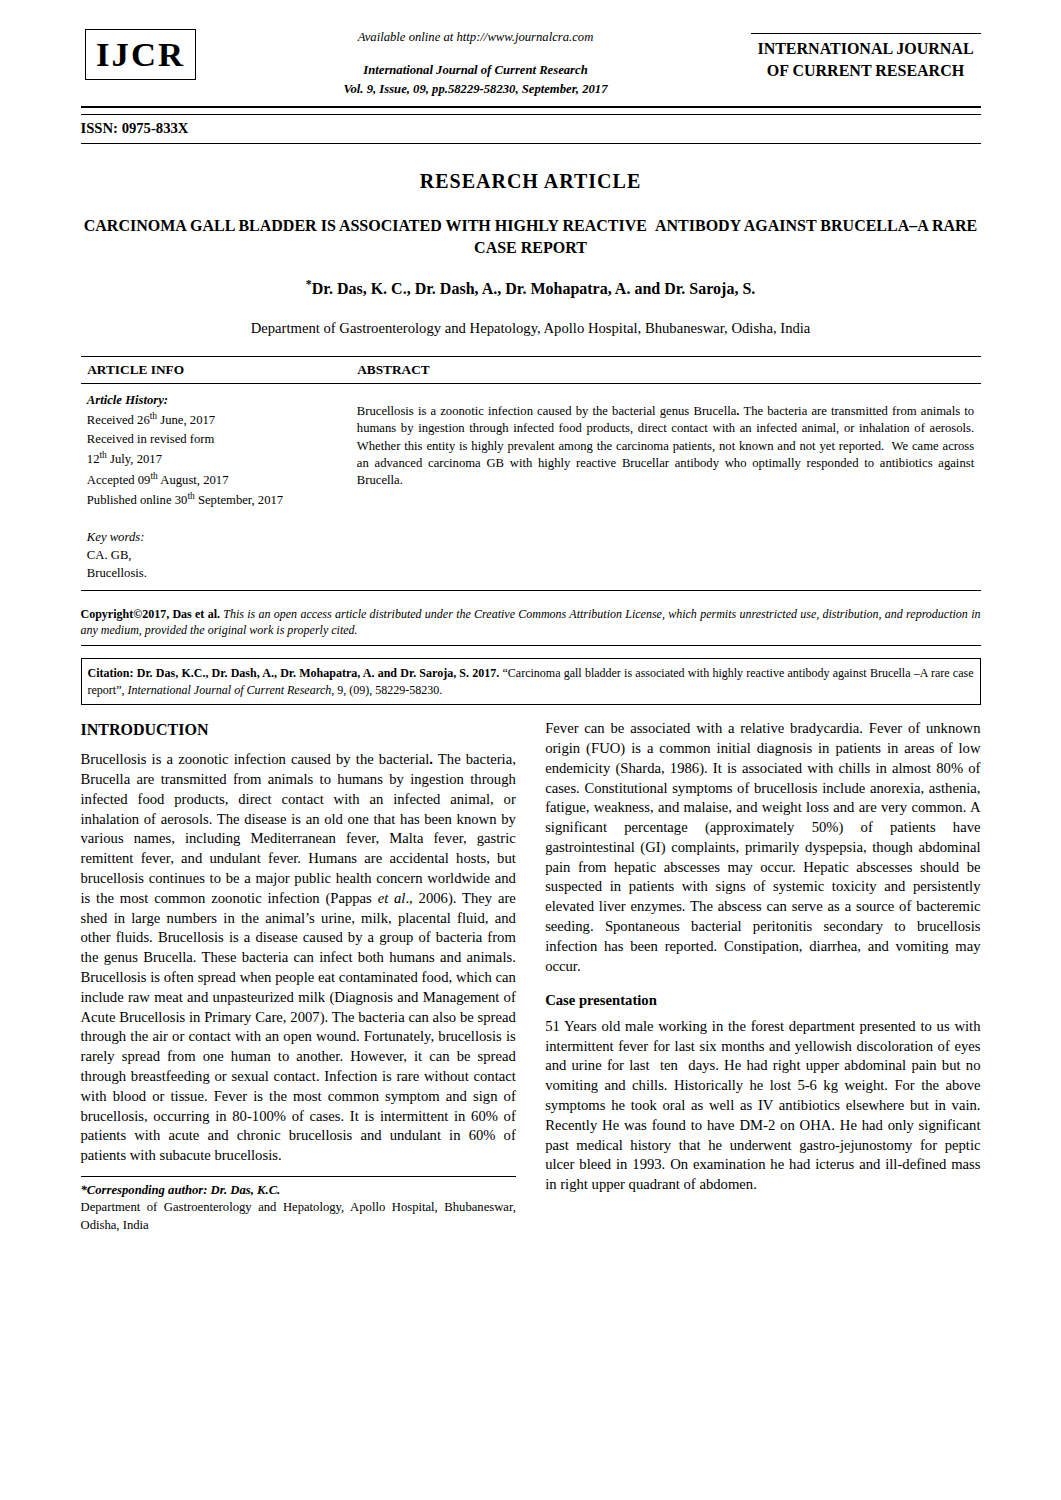IJCR
Available online at http://www.journalcra.com
International Journal of Current Research
Vol. 9, Issue, 09, pp.58229-58230, September, 2017
INTERNATIONAL JOURNAL
OF CURRENT RESEARCH
ISSN: 0975-833X
RESEARCH ARTICLE
Carcinoma Gall Bladder is Associated with Highly Reactive Antibody Against Brucella–A Rare Case Report
*Dr. Das, K. C., Dr. Dash, A., Dr. Mohapatra, A. and Dr. Saroja, S.
Department of Gastroenterology and Hepatology, Apollo Hospital, Bhubaneswar, Odisha, India
| ARTICLE INFO | ABSTRACT |
| --- | --- |
| Article History: Received 26 th June, 2017 Received in revised form 12 th July, 2017 Accepted 09 th August, 2017 Published online 30 th September, 2017 Key words: CA. GB, Brucellosis. | Brucellosis is a zoonotic infection caused by the bacterial genus Brucella . The bacteria are transmitted from animals to humans by ingestion through infected food products, direct contact with an infected animal, or inhalation of aerosols. Whether this entity is highly prevalent among the carcinoma patients, not known and not yet reported. We came across an advanced carcinoma GB with highly reactive Brucellar antibody who optimally responded to antibiotics against Brucella. |
Copyright©2017, Das et al. This is an open access article distributed under the Creative Commons Attribution License, which permits unrestricted use, distribution, and reproduction in any medium, provided the original work is properly cited.
Citation: Dr. Das, K.C., Dr. Dash, A., Dr. Mohapatra, A. and Dr. Saroja, S. 2017. “Carcinoma gall bladder is associated with highly reactive antibody against Brucella –A rare case report”, International Journal of Current Research, 9, (09), 58229-58230.
Introduction
Brucellosis is a zoonotic infection caused by the bacterial. The bacteria, Brucella are transmitted from animals to humans by ingestion through infected food products, direct contact with an infected animal, or inhalation of aerosols. The disease is an old one that has been known by various names, including Mediterranean fever, Malta fever, gastric remittent fever, and undulant fever. Humans are accidental hosts, but brucellosis continues to be a major public health concern worldwide and is the most common zoonotic infection (Pappas et al., 2006). They are shed in large numbers in the animal’s urine, milk, placental fluid, and other fluids. Brucellosis is a disease caused by a group of bacteria from the genus Brucella. These bacteria can infect both humans and animals. Brucellosis is often spread when people eat contaminated food, which can include raw meat and unpasteurized milk (Diagnosis and Management of Acute Brucellosis in Primary Care, 2007). The bacteria can also be spread through the air or contact with an open wound. Fortunately, brucellosis is rarely spread from one human to another. However, it can be spread through breastfeeding or sexual contact. Infection is rare without contact with blood or tissue. Fever is the most common symptom and sign of brucellosis, occurring in 80-100% of cases. It is intermittent in 60% of patients with acute and chronic brucellosis and undulant in 60% of patients with subacute brucellosis.
*Corresponding author: Dr. Das, K.C.
Department of Gastroenterology and Hepatology, Apollo Hospital, Bhubaneswar, Odisha, India
Fever can be associated with a relative bradycardia. Fever of unknown origin (FUO) is a common initial diagnosis in patients in areas of low endemicity (Sharda, 1986). It is associated with chills in almost 80% of cases. Constitutional symptoms of brucellosis include anorexia, asthenia, fatigue, weakness, and malaise, and weight loss and are very common. A significant percentage (approximately 50%) of patients have gastrointestinal (GI) complaints, primarily dyspepsia, though abdominal pain from hepatic abscesses may occur. Hepatic abscesses should be suspected in patients with signs of systemic toxicity and persistently elevated liver enzymes. The abscess can serve as a source of bacteremic seeding. Spontaneous bacterial peritonitis secondary to brucellosis infection has been reported. Constipation, diarrhea, and vomiting may occur.
Case presentation
51 Years old male working in the forest department presented to us with intermittent fever for last six months and yellowish discoloration of eyes and urine for last ten days. He had right upper abdominal pain but no vomiting and chills. Historically he lost 5-6 kg weight. For the above symptoms he took oral as well as IV antibiotics elsewhere but in vain. Recently He was found to have DM-2 on OHA. He had only significant past medical history that he underwent gastro-jejunostomy for peptic ulcer bleed in 1993. On examination he had icterus and ill-defined mass in right upper quadrant of abdomen.